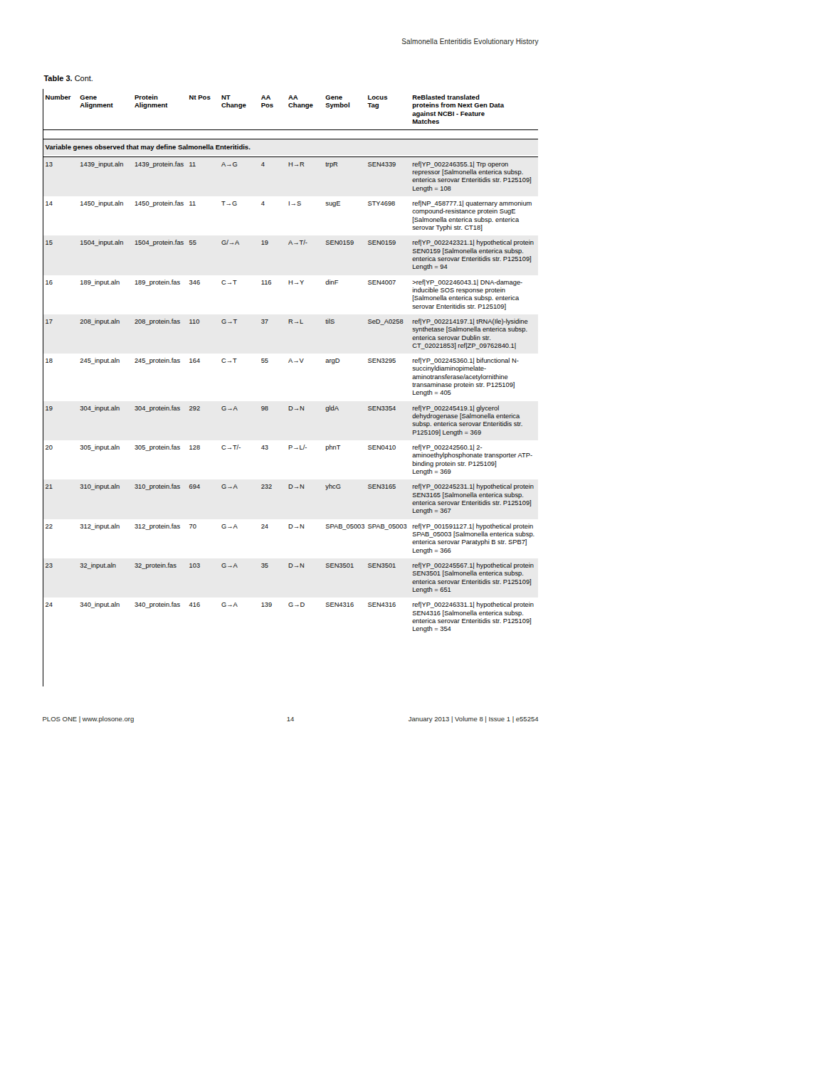Salmonella Enteritidis Evolutionary History
Table 3. Cont.
| Variable genes observed that may define Salmonella Enteritidis. |
| Number | Gene Alignment | Protein Alignment | Nt Pos | NT Change | AA Pos | AA Change | Gene Symbol | Locus Tag | ReBlasted translated proteins from Next Gen Data against NCBI - Feature Matches |
| 13 | 1439_input.aln | 1439_protein.fas | 11 | A → G | 4 | H → R | trpR | SEN4339 | ref/YP_002246355.1/ Trp operon repressor [Salmonella enterica subsp. enterica serovar Enteritidis str. P125109] Length = 108 |
| 14 | 1450_input.aln | 1450_protein.fas | 11 | T → G | 4 | I → S | sugE | STY4698 | ref/NP_458777.1/ quaternary ammonium compound-resistance protein SugE [Salmonella enterica subsp. enterica serovar Typhi str. CT18] |
| 15 | 1504_input.aln | 1504_protein.fas | 55 | G/ → A | 19 | A → T/- | SEN0159 | SEN0159 | ref/YP_002242321.1/ hypothetical protein SEN0159 [Salmonella enterica subsp. enterica serovar Enteritidis str. P125109] Length = 94 |
| 16 | 189_input.aln | 189_protein.fas | 346 | C → T | 116 | H → Y | dinF | SEN4007 | >ref/YP_002246043.1/ DNA-damage-inducible SOS response protein [Salmonella enterica subsp. enterica serovar Enteritidis str. P125109] |
| 17 | 208_input.aln | 208_protein.fas | 110 | G → T | 37 | R → L | tilS | SeD_A0258 | ref/YP_002214197.1/ tRNA(Ile)-lysidine synthetase [Salmonella enterica subsp. enterica serovar Dublin str. CT_02021853] ref/ZP_09762840.1/ |
| 18 | 245_input.aln | 245_protein.fas | 164 | C → T | 55 | A → V | argD | SEN3295 | ref/YP_002245360.1/ bifunctional N-succinyldiaminopimelate-aminotransferase/acetylornithine transaminase protein str. P125109] Length = 405 |
| 19 | 304_input.aln | 304_protein.fas | 292 | G → A | 98 | D → N | gldA | SEN3354 | ref/YP_002245419.1/ glycerol dehydrogenase [Salmonella enterica subsp. enterica serovar Enteritidis str. P125109] Length = 369 |
| 20 | 305_input.aln | 305_protein.fas | 128 | C → T/- | 43 | P → L/- | phnT | SEN0410 | ref/YP_002242560.1/ 2-aminoethylphosphonate transporter ATP-binding protein str. P125109] Length = 369 |
| 21 | 310_input.aln | 310_protein.fas | 694 | G → A | 232 | D → N | yhcG | SEN3165 | ref/YP_002245231.1/ hypothetical protein SEN3165 [Salmonella enterica subsp. enterica serovar Enteritidis str. P125109] Length = 367 |
| 22 | 312_input.aln | 312_protein.fas | 70 | G → A | 24 | D → N | SPAB_05003 | SPAB_05003 | ref/YP_001591127.1/ hypothetical protein SPAB_05003 [Salmonella enterica subsp. enterica serovar Paratyphi B str. SPB7] Length = 366 |
| 23 | 32_input.aln | 32_protein.fas | 103 | G → A | 35 | D → N | SEN3501 | SEN3501 | ref/YP_002245567.1/ hypothetical protein SEN3501 [Salmonella enterica subsp. enterica serovar Enteritidis str. P125109] Length = 651 |
| 24 | 340_input.aln | 340_protein.fas | 416 | G → A | 139 | G → D | SEN4316 | SEN4316 | ref/YP_002246331.1/ hypothetical protein SEN4316 [Salmonella enterica subsp. enterica serovar Enteritidis str. P125109] Length = 354 |
PLOS ONE | www.plosone.org
14
January 2013 | Volume 8 | Issue 1 | e55254